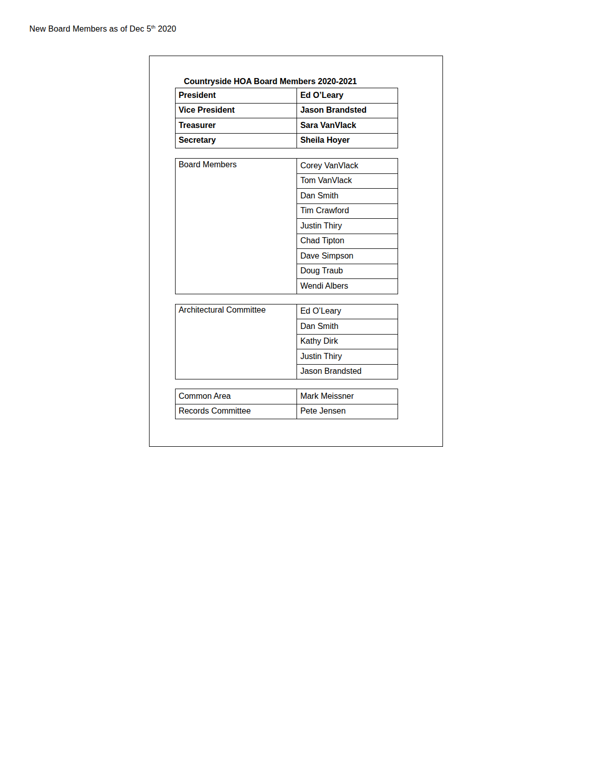New Board Members as of Dec 5th 2020
Countryside HOA Board Members 2020-2021
| President | Ed O’Leary |
| Vice President | Jason Brandsted |
| Treasurer | Sara VanVlack |
| Secretary | Sheila Hoyer |
| Board Members | Corey VanVlack |
| Tom VanVlack |
| Dan Smith |
| Tim Crawford |
| Justin Thiry |
| Chad Tipton |
| Dave Simpson |
| Doug Traub |
| Wendi Albers |
| Architectural Committee | Ed O’Leary |
| Dan Smith |
| Kathy Dirk |
| Justin Thiry |
| Jason Brandsted |
| Common Area | Mark Meissner |
| Records Committee | Pete Jensen |